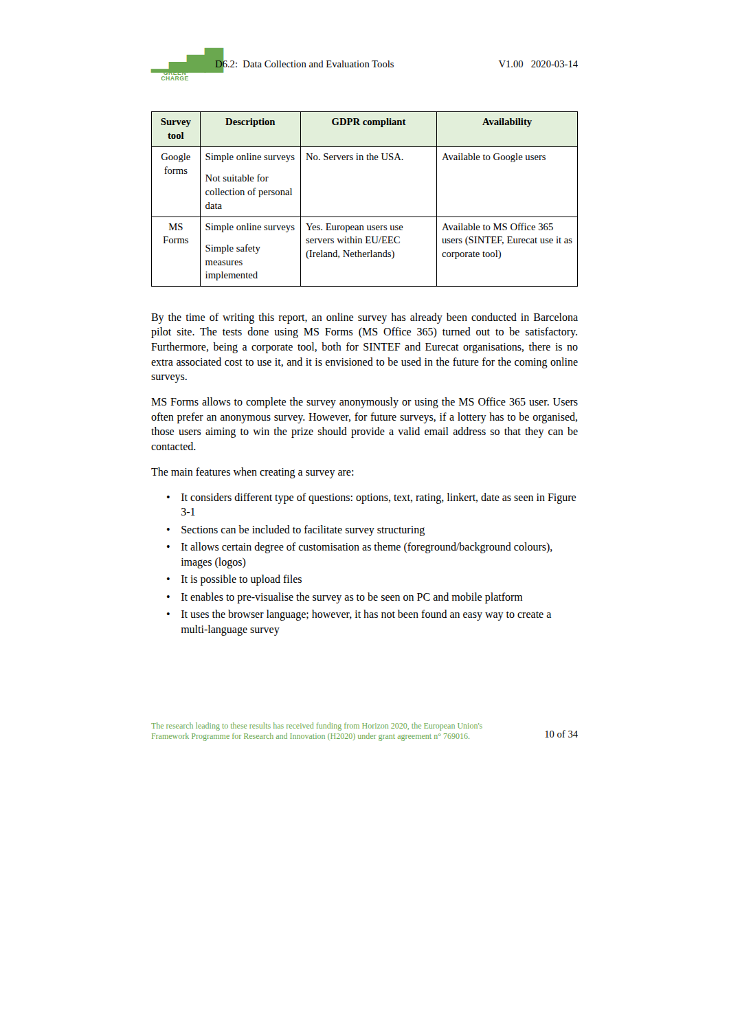▁▃▅▇ GREEN
CHARGE
D6.2: Data Collection and Evaluation Tools V1.00 2020-03-14
| Survey tool | Description | GDPR compliant | Availability |
| --- | --- | --- | --- |
| Google forms | Simple online surveys Not suitable for collection of personal data | No. Servers in the USA. | Available to Google users |
| MS Forms | Simple online surveys Simple safety measures implemented | Yes. European users use servers within EU/EEC (Ireland, Netherlands) | Available to MS Office 365 users (SINTEF, Eurecat use it as corporate tool) |
By the time of writing this report, an online survey has already been conducted in Barcelona pilot site. The tests done using MS Forms (MS Office 365) turned out to be satisfactory. Furthermore, being a corporate tool, both for SINTEF and Eurecat organisations, there is no extra associated cost to use it, and it is envisioned to be used in the future for the coming online surveys.
MS Forms allows to complete the survey anonymously or using the MS Office 365 user. Users often prefer an anonymous survey. However, for future surveys, if a lottery has to be organised, those users aiming to win the prize should provide a valid email address so that they can be contacted.
The main features when creating a survey are:
It considers different type of questions: options, text, rating, linkert, date as seen in Figure 3-1
Sections can be included to facilitate survey structuring
It allows certain degree of customisation as theme (foreground/background colours), images (logos)
It is possible to upload files
It enables to pre-visualise the survey as to be seen on PC and mobile platform
It uses the browser language; however, it has not been found an easy way to create a multi-language survey
The research leading to these results has received funding from Horizon 2020, the European Union's Framework Programme for Research and Innovation (H2020) under grant agreement n° 769016.
10 of 34